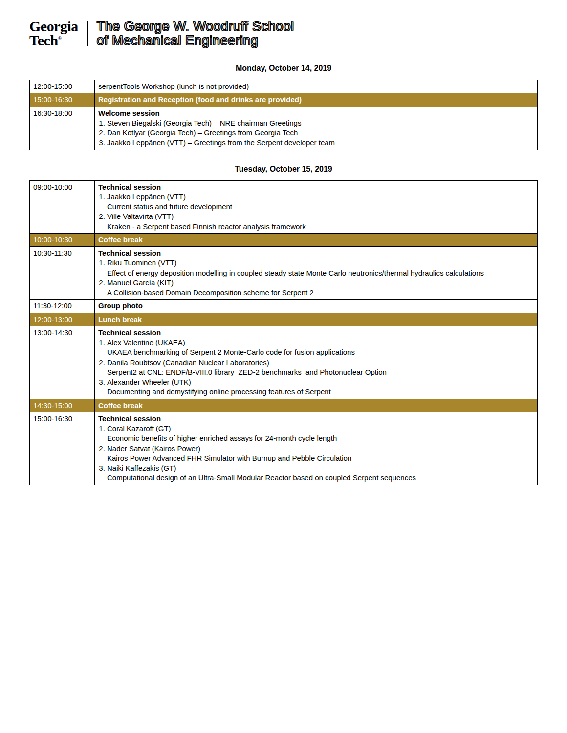Georgia
Tech®
The George W. Woodruff School
of Mechanical Engineering
Monday, October 14, 2019
| 12:00-15:00 | serpentTools Workshop (lunch is not provided) |
| 15:00-16:30 | Registration and Reception (food and drinks are provided) |
| 16:30-18:00 | Welcome session Steven Biegalski (Georgia Tech) – NRE chairman Greetings Dan Kotlyar (Georgia Tech) – Greetings from Georgia Tech Jaakko Leppänen (VTT) – Greetings from the Serpent developer team |
Tuesday, October 15, 2019
| 09:00-10:00 | Technical session Jaakko Leppänen (VTT) Current status and future development Ville Valtavirta (VTT) Kraken - a Serpent based Finnish reactor analysis framework |
| 10:00-10:30 | Coffee break |
| 10:30-11:30 | Technical session Riku Tuominen (VTT) Effect of energy deposition modelling in coupled steady state Monte Carlo neutronics/thermal hydraulics calculations Manuel García (KIT) A Collision-based Domain Decomposition scheme for Serpent 2 |
| 11:30-12:00 | Group photo |
| 12:00-13:00 | Lunch break |
| 13:00-14:30 | Technical session Alex Valentine (UKAEA) UKAEA benchmarking of Serpent 2 Monte-Carlo code for fusion applications Danila Roubtsov (Canadian Nuclear Laboratories) Serpent2 at CNL: ENDF/B-VIII.0 library ZED-2 benchmarks and Photonuclear Option Alexander Wheeler (UTK) Documenting and demystifying online processing features of Serpent |
| 14:30-15:00 | Coffee break |
| 15:00-16:30 | Technical session Coral Kazaroff (GT) Economic benefits of higher enriched assays for 24-month cycle length Nader Satvat (Kairos Power) Kairos Power Advanced FHR Simulator with Burnup and Pebble Circulation Naiki Kaffezakis (GT) Computational design of an Ultra-Small Modular Reactor based on coupled Serpent sequences |